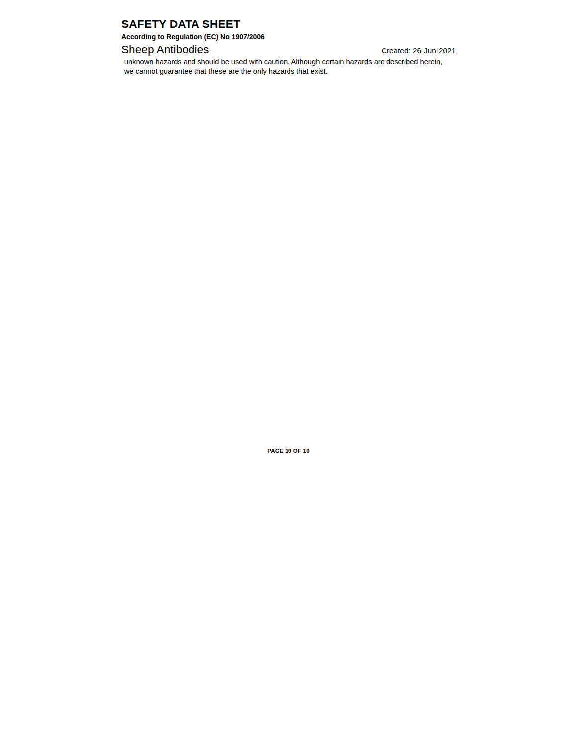SAFETY DATA SHEET
According to Regulation (EC) No 1907/2006
Sheep Antibodies
Created: 26-Jun-2021
unknown hazards and should be used with caution. Although certain hazards are described herein, we cannot guarantee that these are the only hazards that exist.
PAGE 10 OF 10